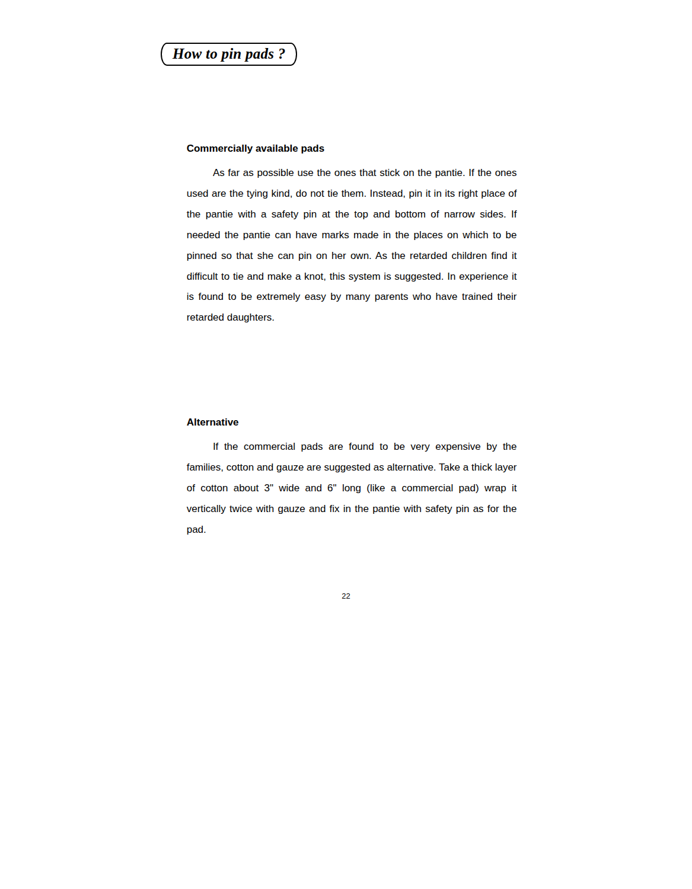How to pin pads ?
Commercially available pads
As far as possible use the ones that stick on the pantie. If the ones used are the tying kind, do not tie them. Instead, pin it in its right place of the pantie with a safety pin at the top and bottom of narrow sides. If needed the pantie can have marks made in the places on which to be pinned so that she can pin on her own. As the retarded children find it difficult to tie and make a knot, this system is suggested. In experience it is found to be extremely easy by many parents who have trained their retarded daughters.
Alternative
If the commercial pads are found to be very expensive by the families, cotton and gauze are suggested as alternative. Take a thick layer of cotton about 3" wide and 6" long (like a commercial pad) wrap it vertically twice with gauze and fix in the pantie with safety pin as for the pad.
22